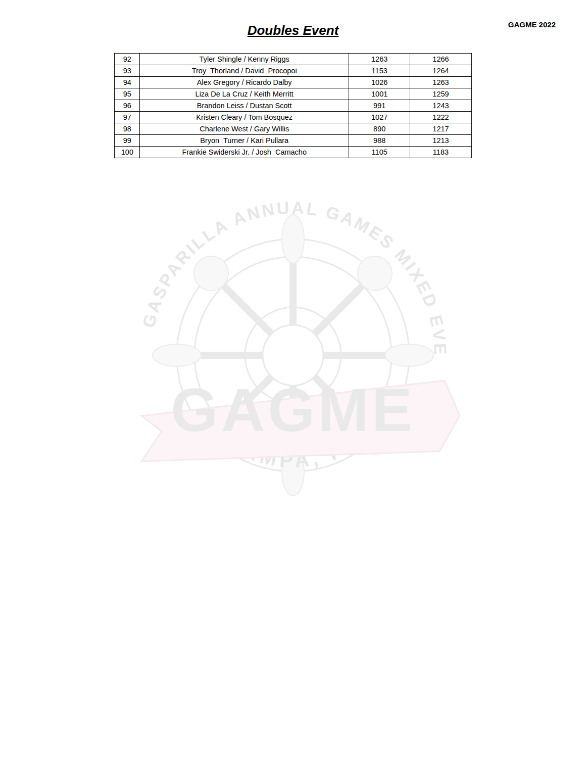Doubles Event
GAGME 2022
| 92 | Tyler Shingle / Kenny Riggs | 1263 | 1266 |
| 93 | Troy Thorland / David Procopoi | 1153 | 1264 |
| 94 | Alex Gregory / Ricardo Dalby | 1026 | 1263 |
| 95 | Liza De La Cruz / Keith Merritt | 1001 | 1259 |
| 96 | Brandon Leiss / Dustan Scott | 991 | 1243 |
| 97 | Kristen Cleary / Tom Bosquez | 1027 | 1222 |
| 98 | Charlene West / Gary Willis | 890 | 1217 |
| 99 | Bryon Turner / Kari Pullara | 988 | 1213 |
| 100 | Frankie Swiderski Jr. / Josh Camacho | 1105 | 1183 |
GASPARILLA ANNUAL GAMES MIXED EVENT TAMPA, FL GAGME